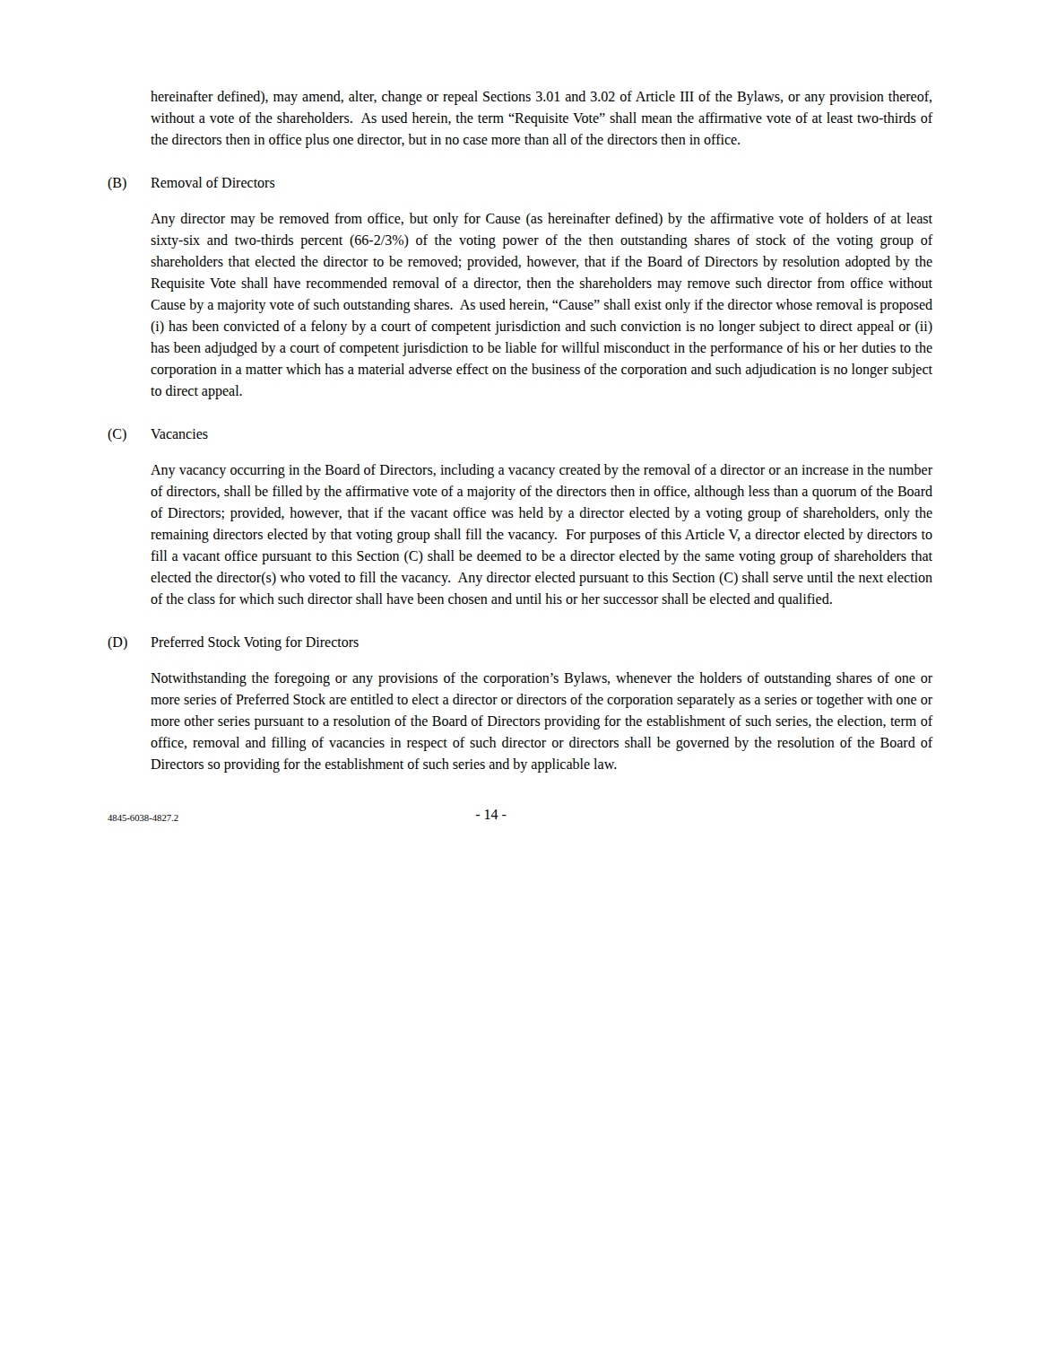hereinafter defined), may amend, alter, change or repeal Sections 3.01 and 3.02 of Article III of the Bylaws, or any provision thereof, without a vote of the shareholders. As used herein, the term “Requisite Vote” shall mean the affirmative vote of at least two-thirds of the directors then in office plus one director, but in no case more than all of the directors then in office.
(B) Removal of Directors
Any director may be removed from office, but only for Cause (as hereinafter defined) by the affirmative vote of holders of at least sixty-six and two-thirds percent (66-2/3%) of the voting power of the then outstanding shares of stock of the voting group of shareholders that elected the director to be removed; provided, however, that if the Board of Directors by resolution adopted by the Requisite Vote shall have recommended removal of a director, then the shareholders may remove such director from office without Cause by a majority vote of such outstanding shares. As used herein, “Cause” shall exist only if the director whose removal is proposed (i) has been convicted of a felony by a court of competent jurisdiction and such conviction is no longer subject to direct appeal or (ii) has been adjudged by a court of competent jurisdiction to be liable for willful misconduct in the performance of his or her duties to the corporation in a matter which has a material adverse effect on the business of the corporation and such adjudication is no longer subject to direct appeal.
(C) Vacancies
Any vacancy occurring in the Board of Directors, including a vacancy created by the removal of a director or an increase in the number of directors, shall be filled by the affirmative vote of a majority of the directors then in office, although less than a quorum of the Board of Directors; provided, however, that if the vacant office was held by a director elected by a voting group of shareholders, only the remaining directors elected by that voting group shall fill the vacancy. For purposes of this Article V, a director elected by directors to fill a vacant office pursuant to this Section (C) shall be deemed to be a director elected by the same voting group of shareholders that elected the director(s) who voted to fill the vacancy. Any director elected pursuant to this Section (C) shall serve until the next election of the class for which such director shall have been chosen and until his or her successor shall be elected and qualified.
(D) Preferred Stock Voting for Directors
Notwithstanding the foregoing or any provisions of the corporation’s Bylaws, whenever the holders of outstanding shares of one or more series of Preferred Stock are entitled to elect a director or directors of the corporation separately as a series or together with one or more other series pursuant to a resolution of the Board of Directors providing for the establishment of such series, the election, term of office, removal and filling of vacancies in respect of such director or directors shall be governed by the resolution of the Board of Directors so providing for the establishment of such series and by applicable law.
4845-6038-4827.2 - 14 -